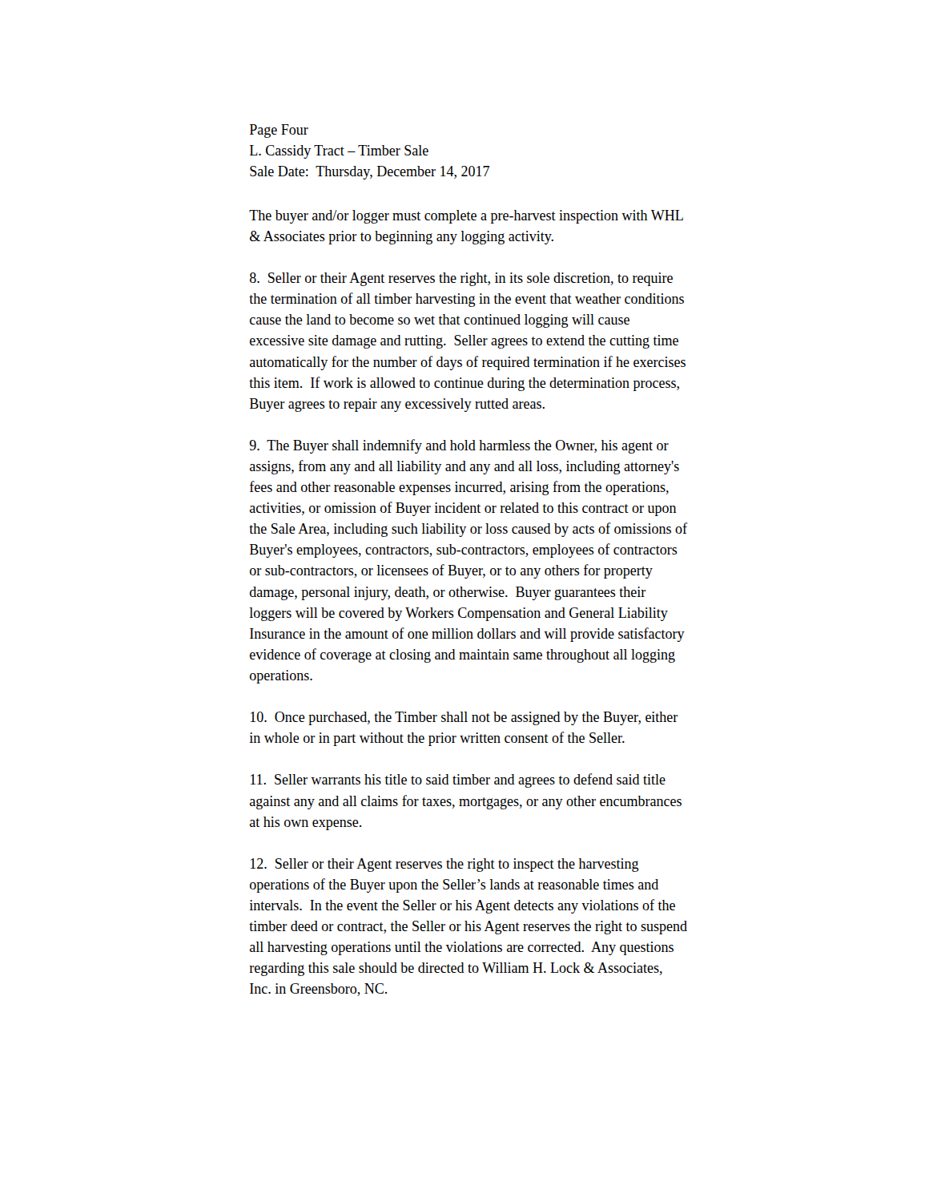Page Four
L. Cassidy Tract – Timber Sale
Sale Date: Thursday, December 14, 2017
The buyer and/or logger must complete a pre-harvest inspection with WHL & Associates prior to beginning any logging activity.
8. Seller or their Agent reserves the right, in its sole discretion, to require the termination of all timber harvesting in the event that weather conditions cause the land to become so wet that continued logging will cause excessive site damage and rutting. Seller agrees to extend the cutting time automatically for the number of days of required termination if he exercises this item. If work is allowed to continue during the determination process, Buyer agrees to repair any excessively rutted areas.
9. The Buyer shall indemnify and hold harmless the Owner, his agent or assigns, from any and all liability and any and all loss, including attorney's fees and other reasonable expenses incurred, arising from the operations, activities, or omission of Buyer incident or related to this contract or upon the Sale Area, including such liability or loss caused by acts of omissions of Buyer's employees, contractors, sub-contractors, employees of contractors or sub-contractors, or licensees of Buyer, or to any others for property damage, personal injury, death, or otherwise. Buyer guarantees their loggers will be covered by Workers Compensation and General Liability Insurance in the amount of one million dollars and will provide satisfactory evidence of coverage at closing and maintain same throughout all logging operations.
10. Once purchased, the Timber shall not be assigned by the Buyer, either in whole or in part without the prior written consent of the Seller.
11. Seller warrants his title to said timber and agrees to defend said title against any and all claims for taxes, mortgages, or any other encumbrances at his own expense.
12. Seller or their Agent reserves the right to inspect the harvesting operations of the Buyer upon the Seller’s lands at reasonable times and intervals. In the event the Seller or his Agent detects any violations of the timber deed or contract, the Seller or his Agent reserves the right to suspend all harvesting operations until the violations are corrected. Any questions regarding this sale should be directed to William H. Lock & Associates, Inc. in Greensboro, NC.